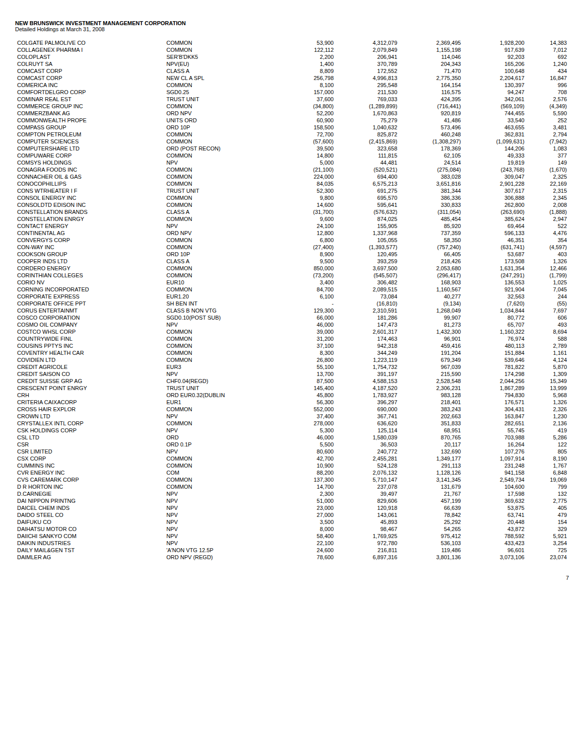New Brunswick Investment Management Corporation
Detailed Holdings at March 31, 2008
| COLGATE PALMOLIVE CO | COMMON | 53,900 | 4,312,079 | 2,369,495 | 1,928,200 | 14,383 |
| COLLAGENEX PHARMA I | COMMON | 122,112 | 2,079,849 | 1,155,198 | 917,639 | 7,012 |
| COLOPLAST | SER'B'DKK5 | 2,200 | 206,941 | 114,046 | 92,203 | 692 |
| COLRUYT SA | NPV(EU) | 1,400 | 370,789 | 204,343 | 165,206 | 1,240 |
| COMCAST CORP | CLASS A | 8,809 | 172,552 | 71,470 | 100,648 | 434 |
| COMCAST CORP | NEW CL A SPL | 256,798 | 4,996,813 | 2,775,350 | 2,204,617 | 16,847 |
| COMERICA INC | COMMON | 8,100 | 295,548 | 164,154 | 130,397 | 996 |
| COMFORTDELGRO CORP | SGD0.25 | 157,000 | 211,530 | 116,575 | 94,247 | 708 |
| COMINAR REAL EST | TRUST UNIT | 37,600 | 769,033 | 424,395 | 342,061 | 2,576 |
| COMMERCE GROUP INC | COMMON | (34,800) | (1,289,899) | (716,441) | (569,109) | (4,349) |
| COMMERZBANK AG | ORD NPV | 52,200 | 1,670,863 | 920,819 | 744,455 | 5,590 |
| COMMONWEALTH PROPE | UNITS ORD | 60,900 | 75,279 | 41,486 | 33,540 | 252 |
| COMPASS GROUP | ORD 10P | 158,500 | 1,040,632 | 573,496 | 463,655 | 3,481 |
| COMPTON PETROLEUM | COMMON | 72,700 | 825,872 | 460,248 | 362,831 | 2,794 |
| COMPUTER SCIENCES | COMMON | (57,600) | (2,415,869) | (1,308,297) | (1,099,631) | (7,942) |
| COMPUTERSHARE LTD | ORD (POST RECON) | 39,500 | 323,658 | 178,369 | 144,206 | 1,083 |
| COMPUWARE CORP | COMMON | 14,800 | 111,815 | 62,105 | 49,333 | 377 |
| COMSYS HOLDINGS | NPV | 5,000 | 44,481 | 24,514 | 19,819 | 149 |
| CONAGRA FOODS INC | COMMON | (21,100) | (520,521) | (275,084) | (243,768) | (1,670) |
| CONNACHER OIL & GAS | COMMON | 224,000 | 694,400 | 383,028 | 309,047 | 2,325 |
| CONOCOPHILLIPS | COMMON | 84,035 | 6,575,213 | 3,651,816 | 2,901,228 | 22,169 |
| CONS WTRHEATER I F | TRUST UNIT | 52,300 | 691,275 | 381,344 | 307,617 | 2,315 |
| CONSOL ENERGY INC | COMMON | 9,800 | 695,570 | 386,336 | 306,888 | 2,345 |
| CONSOLDTD EDISON INC | COMMON | 14,600 | 595,641 | 330,833 | 262,800 | 2,008 |
| CONSTELLATION BRANDS | CLASS A | (31,700) | (576,632) | (311,054) | (263,690) | (1,888) |
| CONSTELLATION ENRGY | COMMON | 9,600 | 874,025 | 485,454 | 385,624 | 2,947 |
| CONTACT ENERGY | NPV | 24,100 | 155,905 | 85,920 | 69,464 | 522 |
| CONTINENTAL AG | ORD NPV | 12,800 | 1,337,968 | 737,359 | 596,133 | 4,476 |
| CONVERGYS CORP | COMMON | 6,800 | 105,055 | 58,350 | 46,351 | 354 |
| CON-WAY INC | COMMON | (27,400) | (1,393,577) | (757,240) | (631,741) | (4,597) |
| COOKSON GROUP | ORD 10P | 8,900 | 120,495 | 66,405 | 53,687 | 403 |
| COOPER INDS LTD | CLASS A | 9,500 | 393,259 | 218,426 | 173,508 | 1,326 |
| CORDERO ENERGY | COMMON | 850,000 | 3,697,500 | 2,053,680 | 1,631,354 | 12,466 |
| CORINTHIAN COLLEGES | COMMON | (73,200) | (545,507) | (296,417) | (247,291) | (1,799) |
| CORIO NV | EUR10 | 3,400 | 306,482 | 168,903 | 136,553 | 1,025 |
| CORNING INCORPORATED | COMMON | 84,700 | 2,089,515 | 1,160,567 | 921,904 | 7,045 |
| CORPORATE EXPRESS | EUR1.20 | 6,100 | 73,084 | 40,277 | 32,563 | 244 |
| CORPORATE OFFICE PPT | SH BEN INT | - | (16,810) | (9,134) | (7,620) | (55) |
| CORUS ENTERTAINMT | CLASS B NON VTG | 129,300 | 2,310,591 | 1,268,049 | 1,034,844 | 7,697 |
| COSCO CORPORATION | SGD0.10(POST SUB) | 66,000 | 181,286 | 99,907 | 80,772 | 606 |
| COSMO OIL COMPANY | NPV | 46,000 | 147,473 | 81,273 | 65,707 | 493 |
| COSTCO WHSL CORP | COMMON | 39,000 | 2,601,317 | 1,432,300 | 1,160,322 | 8,694 |
| COUNTRYWIDE FINL | COMMON | 31,200 | 174,463 | 96,901 | 76,974 | 588 |
| COUSINS PPTYS INC | COMMON | 37,100 | 942,318 | 459,416 | 480,113 | 2,789 |
| COVENTRY HEALTH CAR | COMMON | 8,300 | 344,249 | 191,204 | 151,884 | 1,161 |
| COVIDIEN LTD | COMMON | 26,800 | 1,223,119 | 679,349 | 539,646 | 4,124 |
| CREDIT AGRICOLE | EUR3 | 55,100 | 1,754,732 | 967,039 | 781,822 | 5,870 |
| CREDIT SAISON CO | NPV | 13,700 | 391,197 | 215,590 | 174,298 | 1,309 |
| CREDIT SUISSE GRP AG | CHF0.04(REGD) | 87,500 | 4,588,153 | 2,528,548 | 2,044,256 | 15,349 |
| CRESCENT POINT ENRGY | TRUST UNIT | 145,400 | 4,187,520 | 2,306,231 | 1,867,289 | 13,999 |
| CRH | ORD EUR0.32(DUBLIN | 45,800 | 1,783,927 | 983,128 | 794,830 | 5,968 |
| CRITERIA CAIXACORP | EUR1 | 56,300 | 396,297 | 218,401 | 176,571 | 1,326 |
| CROSS HAIR EXPLOR | COMMON | 552,000 | 690,000 | 383,243 | 304,431 | 2,326 |
| CROWN LTD | NPV | 37,400 | 367,741 | 202,663 | 163,847 | 1,230 |
| CRYSTALLEX INTL CORP | COMMON | 278,000 | 636,620 | 351,833 | 282,651 | 2,136 |
| CSK HOLDINGS CORP | NPV | 5,300 | 125,114 | 68,951 | 55,745 | 419 |
| CSL LTD | ORD | 46,000 | 1,580,039 | 870,765 | 703,988 | 5,286 |
| CSR | ORD 0.1P | 5,500 | 36,503 | 20,117 | 16,264 | 122 |
| CSR LIMITED | NPV | 80,600 | 240,772 | 132,690 | 107,276 | 805 |
| CSX CORP | COMMON | 42,700 | 2,455,281 | 1,349,177 | 1,097,914 | 8,190 |
| CUMMINS INC | COMMON | 10,900 | 524,128 | 291,113 | 231,248 | 1,767 |
| CVR ENERGY INC | COM | 88,200 | 2,076,132 | 1,128,126 | 941,158 | 6,848 |
| CVS CAREMARK CORP | COMMON | 137,300 | 5,710,147 | 3,141,345 | 2,549,734 | 19,069 |
| D R HORTON INC | COMMON | 14,700 | 237,078 | 131,679 | 104,600 | 799 |
| D.CARNEGIE | NPV | 2,300 | 39,497 | 21,767 | 17,598 | 132 |
| DAI NIPPON PRINTNG | NPV | 51,000 | 829,606 | 457,199 | 369,632 | 2,775 |
| DAICEL CHEM INDS | NPV | 23,000 | 120,918 | 66,639 | 53,875 | 405 |
| DAIDO STEEL CO | NPV | 27,000 | 143,061 | 78,842 | 63,741 | 479 |
| DAIFUKU CO | NPV | 3,500 | 45,893 | 25,292 | 20,448 | 154 |
| DAIHATSU MOTOR CO | NPV | 8,000 | 98,467 | 54,265 | 43,872 | 329 |
| DAIICHI SANKYO COM | NPV | 58,400 | 1,769,925 | 975,412 | 788,592 | 5,921 |
| DAIKIN INDUSTRIES | NPV | 22,100 | 972,780 | 536,103 | 433,423 | 3,254 |
| DAILY MAIL&GEN TST | 'A'NON VTG 12.5P | 24,600 | 216,811 | 119,486 | 96,601 | 725 |
| DAIMLER AG | ORD NPV (REGD) | 78,600 | 6,897,316 | 3,801,136 | 3,073,106 | 23,074 |
7